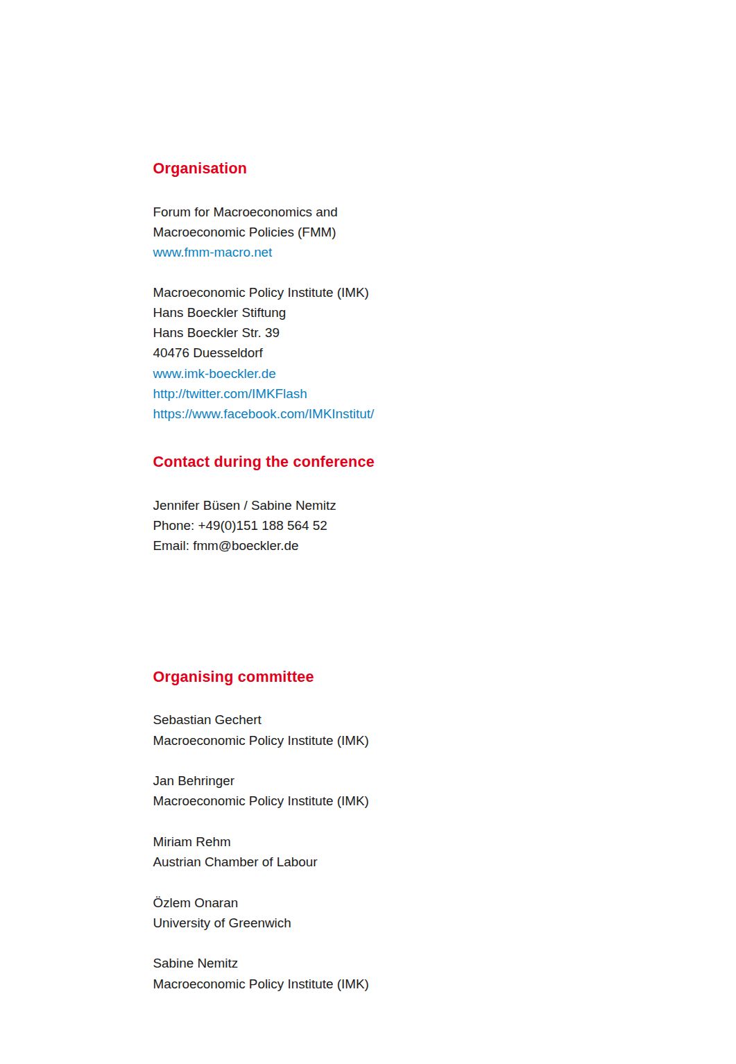Organisation
Forum for Macroeconomics and
Macroeconomic Policies (FMM)
www.fmm-macro.net
Macroeconomic Policy Institute (IMK)
Hans Boeckler Stiftung
Hans Boeckler Str. 39
40476 Duesseldorf
www.imk-boeckler.de
http://twitter.com/IMKFlash
https://www.facebook.com/IMKInstitut/
Contact during the conference
Jennifer Büsen / Sabine Nemitz
Phone: +49(0)151 188 564 52
Email: fmm@boeckler.de
Organising committee
Sebastian Gechert
Macroeconomic Policy Institute (IMK)
Jan Behringer
Macroeconomic Policy Institute (IMK)
Miriam Rehm
Austrian Chamber of Labour
Özlem Onaran
University of Greenwich
Sabine Nemitz
Macroeconomic Policy Institute (IMK)